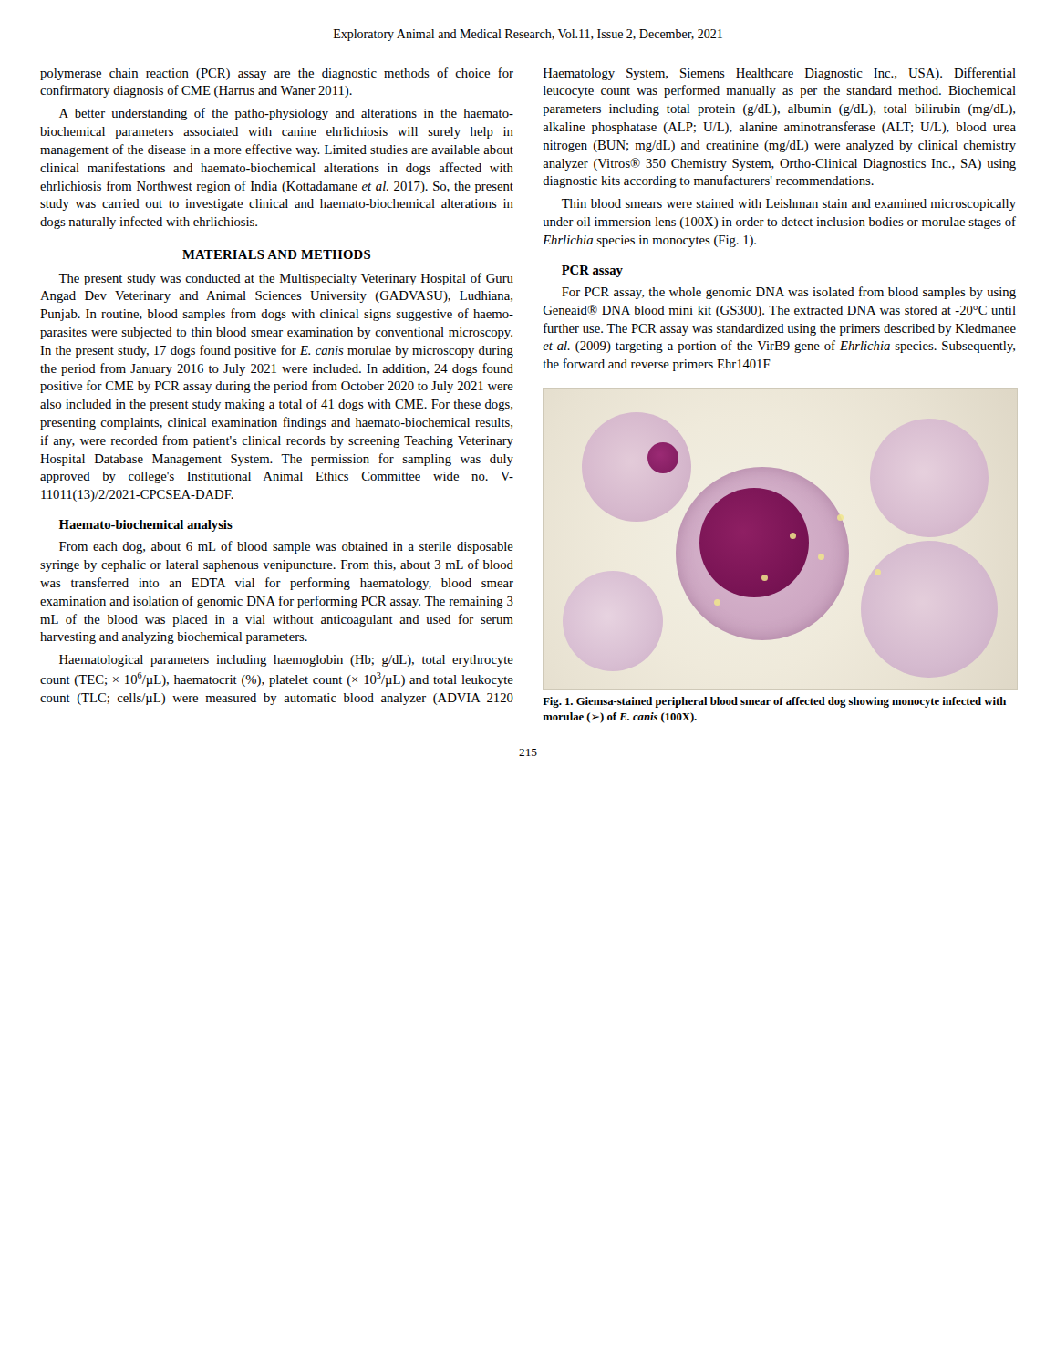Exploratory Animal and Medical Research, Vol.11, Issue 2, December, 2021
polymerase chain reaction (PCR) assay are the diagnostic methods of choice for confirmatory diagnosis of CME (Harrus and Waner 2011).
A better understanding of the patho-physiology and alterations in the haemato-biochemical parameters associated with canine ehrlichiosis will surely help in management of the disease in a more effective way. Limited studies are available about clinical manifestations and haemato-biochemical alterations in dogs affected with ehrlichiosis from Northwest region of India (Kottadamane et al. 2017). So, the present study was carried out to investigate clinical and haemato-biochemical alterations in dogs naturally infected with ehrlichiosis.
Materials and Methods
The present study was conducted at the Multispecialty Veterinary Hospital of Guru Angad Dev Veterinary and Animal Sciences University (GADVASU), Ludhiana, Punjab. In routine, blood samples from dogs with clinical signs suggestive of haemo-parasites were subjected to thin blood smear examination by conventional microscopy. In the present study, 17 dogs found positive for E. canis morulae by microscopy during the period from January 2016 to July 2021 were included. In addition, 24 dogs found positive for CME by PCR assay during the period from October 2020 to July 2021 were also included in the present study making a total of 41 dogs with CME. For these dogs, presenting complaints, clinical examination findings and haemato-biochemical results, if any, were recorded from patient's clinical records by screening Teaching Veterinary Hospital Database Management System. The permission for sampling was duly approved by college's Institutional Animal Ethics Committee wide no. V-11011(13)/2/2021-CPCSEA-DADF.
Haemato-biochemical analysis
From each dog, about 6 mL of blood sample was obtained in a sterile disposable syringe by cephalic or lateral saphenous venipuncture. From this, about 3 mL of blood was transferred into an EDTA vial for performing haematology, blood smear examination and isolation of genomic DNA for performing PCR assay. The remaining 3 mL of the blood was placed in a vial without anticoagulant and used for serum harvesting and analyzing biochemical parameters.
Haematological parameters including haemoglobin (Hb; g/dL), total erythrocyte count (TEC; × 106/µL), haematocrit (%), platelet count (× 103/µL) and total leukocyte count (TLC; cells/µL) were measured by automatic blood analyzer (ADVIA 2120 Haematology System, Siemens Healthcare Diagnostic Inc., USA). Differential leucocyte count was performed manually as per the standard method. Biochemical parameters including total protein (g/dL), albumin (g/dL), total bilirubin (mg/dL), alkaline phosphatase (ALP; U/L), alanine aminotransferase (ALT; U/L), blood urea nitrogen (BUN; mg/dL) and creatinine (mg/dL) were analyzed by clinical chemistry analyzer (Vitros® 350 Chemistry System, Ortho-Clinical Diagnostics Inc., SA) using diagnostic kits according to manufacturers' recommendations.
Thin blood smears were stained with Leishman stain and examined microscopically under oil immersion lens (100X) in order to detect inclusion bodies or morulae stages of Ehrlichia species in monocytes (Fig. 1).
PCR assay
For PCR assay, the whole genomic DNA was isolated from blood samples by using Geneaid® DNA blood mini kit (GS300). The extracted DNA was stored at -20°C until further use. The PCR assay was standardized using the primers described by Kledmanee et al. (2009) targeting a portion of the VirB9 gene of Ehrlichia species. Subsequently, the forward and reverse primers Ehr1401F
Fig. 1. Giemsa-stained peripheral blood smear of affected dog showing monocyte infected with morulae (➢) of E. canis (100X).
215